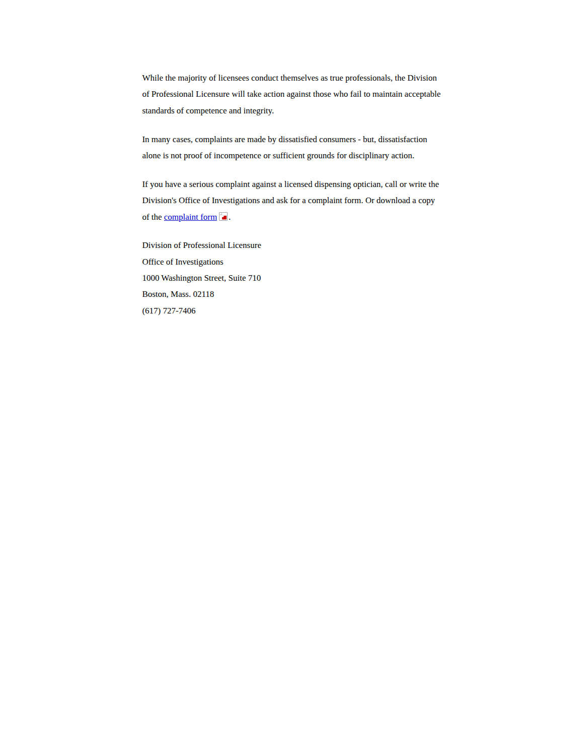While the majority of licensees conduct themselves as true professionals, the Division of Professional Licensure will take action against those who fail to maintain acceptable standards of competence and integrity.
In many cases, complaints are made by dissatisfied consumers - but, dissatisfaction alone is not proof of incompetence or sufficient grounds for disciplinary action.
If you have a serious complaint against a licensed dispensing optician, call or write the Division's Office of Investigations and ask for a complaint form. Or download a copy of the complaint form .
Division of Professional Licensure
Office of Investigations
1000 Washington Street, Suite 710
Boston, Mass. 02118
(617) 727-7406